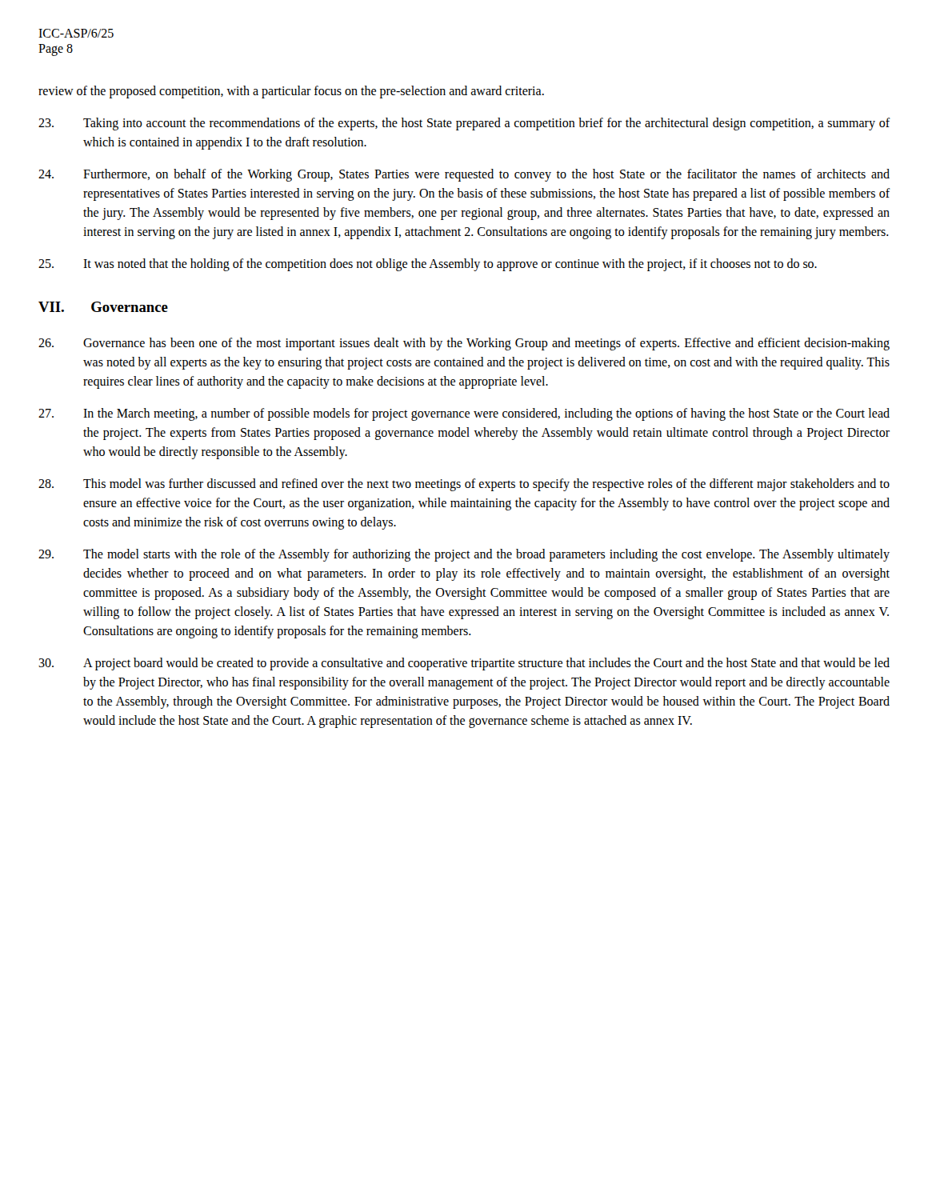ICC-ASP/6/25
Page 8
review of the proposed competition, with a particular focus on the pre-selection and award criteria.
23.
Taking into account the recommendations of the experts, the host State prepared a competition brief for the architectural design competition, a summary of which is contained in appendix I to the draft resolution.
24.
Furthermore, on behalf of the Working Group, States Parties were requested to convey to the host State or the facilitator the names of architects and representatives of States Parties interested in serving on the jury. On the basis of these submissions, the host State has prepared a list of possible members of the jury. The Assembly would be represented by five members, one per regional group, and three alternates. States Parties that have, to date, expressed an interest in serving on the jury are listed in annex I, appendix I, attachment 2. Consultations are ongoing to identify proposals for the remaining jury members.
25.
It was noted that the holding of the competition does not oblige the Assembly to approve or continue with the project, if it chooses not to do so.
VII. Governance
26.
Governance has been one of the most important issues dealt with by the Working Group and meetings of experts. Effective and efficient decision-making was noted by all experts as the key to ensuring that project costs are contained and the project is delivered on time, on cost and with the required quality. This requires clear lines of authority and the capacity to make decisions at the appropriate level.
27.
In the March meeting, a number of possible models for project governance were considered, including the options of having the host State or the Court lead the project. The experts from States Parties proposed a governance model whereby the Assembly would retain ultimate control through a Project Director who would be directly responsible to the Assembly.
28.
This model was further discussed and refined over the next two meetings of experts to specify the respective roles of the different major stakeholders and to ensure an effective voice for the Court, as the user organization, while maintaining the capacity for the Assembly to have control over the project scope and costs and minimize the risk of cost overruns owing to delays.
29.
The model starts with the role of the Assembly for authorizing the project and the broad parameters including the cost envelope. The Assembly ultimately decides whether to proceed and on what parameters. In order to play its role effectively and to maintain oversight, the establishment of an oversight committee is proposed. As a subsidiary body of the Assembly, the Oversight Committee would be composed of a smaller group of States Parties that are willing to follow the project closely. A list of States Parties that have expressed an interest in serving on the Oversight Committee is included as annex V. Consultations are ongoing to identify proposals for the remaining members.
30.
A project board would be created to provide a consultative and cooperative tripartite structure that includes the Court and the host State and that would be led by the Project Director, who has final responsibility for the overall management of the project. The Project Director would report and be directly accountable to the Assembly, through the Oversight Committee. For administrative purposes, the Project Director would be housed within the Court. The Project Board would include the host State and the Court. A graphic representation of the governance scheme is attached as annex IV.